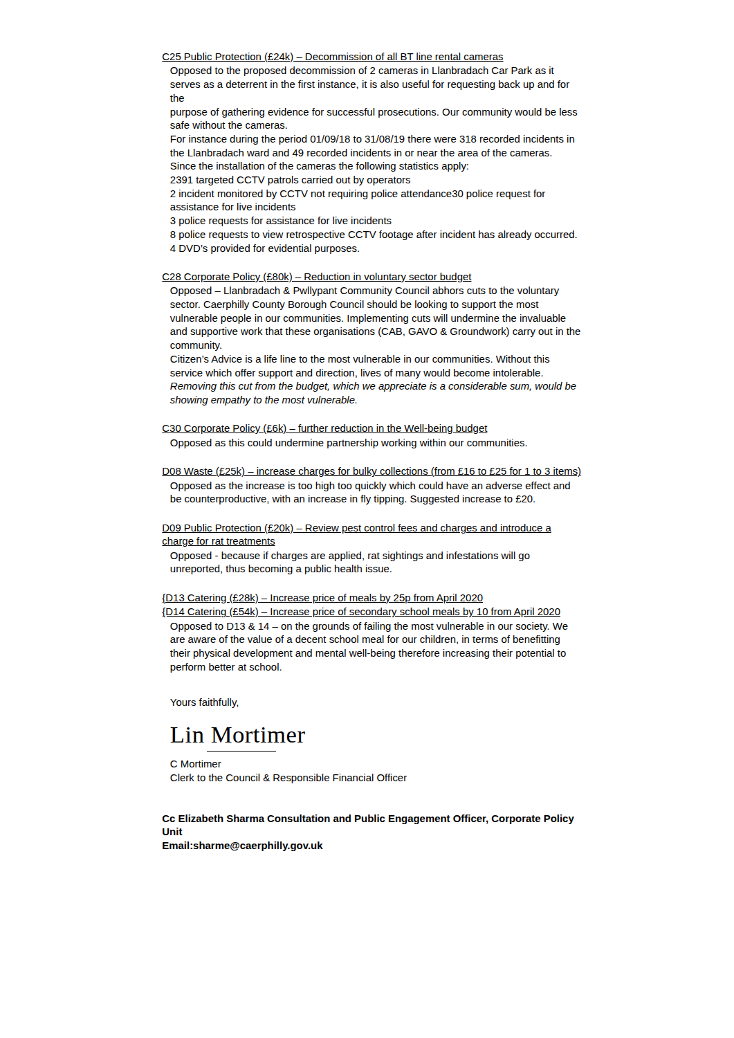C25 Public Protection (£24k) – Decommission of all BT line rental cameras
Opposed to the proposed decommission of 2 cameras in Llanbradach Car Park as it serves as a deterrent in the first instance, it is also useful for requesting back up and for the
purpose of gathering evidence for successful prosecutions. Our community would be less safe without the cameras.
For instance during the period 01/09/18 to 31/08/19 there were 318 recorded incidents in the Llanbradach ward and 49 recorded incidents in or near the area of the cameras.
Since the installation of the cameras the following statistics apply:
2391 targeted CCTV patrols carried out by operators
2 incident monitored by CCTV not requiring police attendance30 police request for assistance for live incidents
3 police requests for assistance for live incidents
8 police requests to view retrospective CCTV footage after incident has already occurred.
4 DVD’s provided for evidential purposes.
C28 Corporate Policy (£80k) – Reduction in voluntary sector budget
Opposed – Llanbradach & Pwllypant Community Council abhors cuts to the voluntary
sector. Caerphilly County Borough Council should be looking to support the most vulnerable people in our communities. Implementing cuts will undermine the invaluable and supportive work that these organisations (CAB, GAVO & Groundwork) carry out in the community.
Citizen’s Advice is a life line to the most vulnerable in our communities. Without this service which offer support and direction, lives of many would become intolerable.
Removing this cut from the budget, which we appreciate is a considerable sum, would be showing empathy to the most vulnerable.
C30 Corporate Policy (£6k) – further reduction in the Well-being budget
Opposed as this could undermine partnership working within our communities.
D08 Waste (£25k) – increase charges for bulky collections (from £16 to £25 for 1 to 3 items)
Opposed as the increase is too high too quickly which could have an adverse effect and be counterproductive, with an increase in fly tipping. Suggested increase to £20.
D09 Public Protection (£20k) – Review pest control fees and charges and introduce a charge for rat treatments
Opposed - because if charges are applied, rat sightings and infestations will go unreported, thus becoming a public health issue.
{D13 Catering (£28k) – Increase price of meals by 25p from April 2020
{D14 Catering (£54k) – Increase price of secondary school meals by 10 from April 2020
Opposed to D13 & 14 – on the grounds of failing the most vulnerable in our society. We are aware of the value of a decent school meal for our children, in terms of benefitting their physical development and mental well-being therefore increasing their potential to perform better at school.
Yours faithfully,
Lin Mortimer
C Mortimer
Clerk to the Council & Responsible Financial Officer
Cc Elizabeth Sharma Consultation and Public Engagement Officer, Corporate Policy Unit
Email:sharme@caerphilly.gov.uk